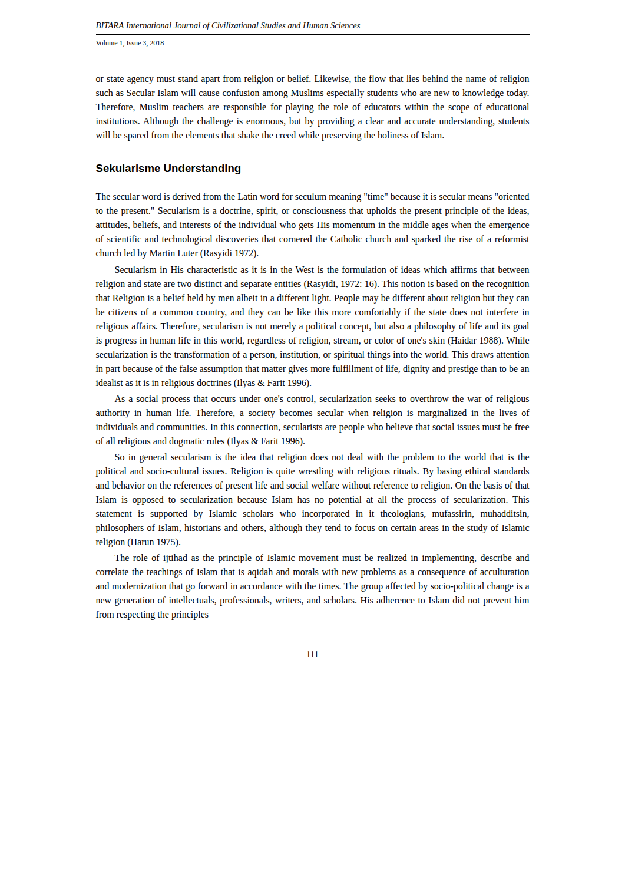BITARA International Journal of Civilizational Studies and Human Sciences
Volume 1, Issue 3, 2018
or state agency must stand apart from religion or belief. Likewise, the flow that lies behind the name of religion such as Secular Islam will cause confusion among Muslims especially students who are new to knowledge today. Therefore, Muslim teachers are responsible for playing the role of educators within the scope of educational institutions. Although the challenge is enormous, but by providing a clear and accurate understanding, students will be spared from the elements that shake the creed while preserving the holiness of Islam.
Sekularisme Understanding
The secular word is derived from the Latin word for seculum meaning "time" because it is secular means "oriented to the present." Secularism is a doctrine, spirit, or consciousness that upholds the present principle of the ideas, attitudes, beliefs, and interests of the individual who gets His momentum in the middle ages when the emergence of scientific and technological discoveries that cornered the Catholic church and sparked the rise of a reformist church led by Martin Luter (Rasyidi 1972).
Secularism in His characteristic as it is in the West is the formulation of ideas which affirms that between religion and state are two distinct and separate entities (Rasyidi, 1972: 16). This notion is based on the recognition that Religion is a belief held by men albeit in a different light. People may be different about religion but they can be citizens of a common country, and they can be like this more comfortably if the state does not interfere in religious affairs. Therefore, secularism is not merely a political concept, but also a philosophy of life and its goal is progress in human life in this world, regardless of religion, stream, or color of one's skin (Haidar 1988). While secularization is the transformation of a person, institution, or spiritual things into the world. This draws attention in part because of the false assumption that matter gives more fulfillment of life, dignity and prestige than to be an idealist as it is in religious doctrines (Ilyas & Farit 1996).
As a social process that occurs under one's control, secularization seeks to overthrow the war of religious authority in human life. Therefore, a society becomes secular when religion is marginalized in the lives of individuals and communities. In this connection, secularists are people who believe that social issues must be free of all religious and dogmatic rules (Ilyas & Farit 1996).
So in general secularism is the idea that religion does not deal with the problem to the world that is the political and socio-cultural issues. Religion is quite wrestling with religious rituals. By basing ethical standards and behavior on the references of present life and social welfare without reference to religion. On the basis of that Islam is opposed to secularization because Islam has no potential at all the process of secularization. This statement is supported by Islamic scholars who incorporated in it theologians, mufassirin, muhadditsin, philosophers of Islam, historians and others, although they tend to focus on certain areas in the study of Islamic religion (Harun 1975).
The role of ijtihad as the principle of Islamic movement must be realized in implementing, describe and correlate the teachings of Islam that is aqidah and morals with new problems as a consequence of acculturation and modernization that go forward in accordance with the times. The group affected by socio-political change is a new generation of intellectuals, professionals, writers, and scholars. His adherence to Islam did not prevent him from respecting the principles
111